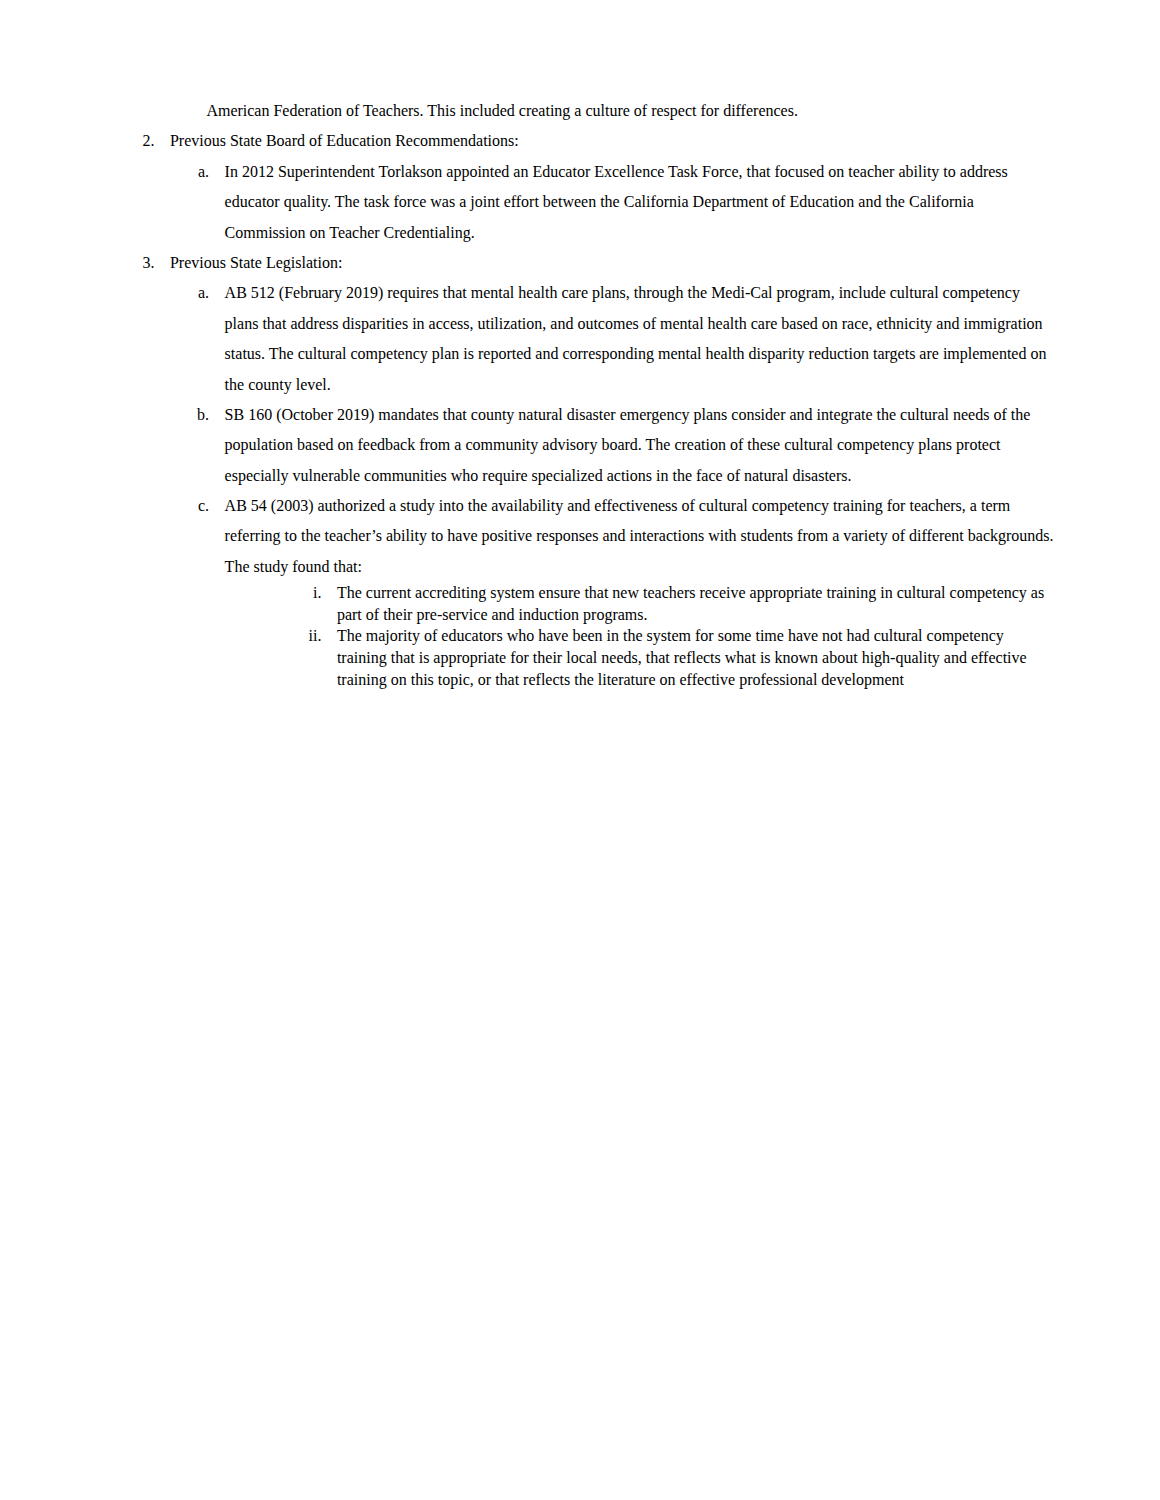American Federation of Teachers. This included creating a culture of respect for differences.
Previous State Board of Education Recommendations:
In 2012 Superintendent Torlakson appointed an Educator Excellence Task Force, that focused on teacher ability to address educator quality. The task force was a joint effort between the California Department of Education and the California Commission on Teacher Credentialing.
Previous State Legislation:
AB 512 (February 2019) requires that mental health care plans, through the Medi-Cal program, include cultural competency plans that address disparities in access, utilization, and outcomes of mental health care based on race, ethnicity and immigration status. The cultural competency plan is reported and corresponding mental health disparity reduction targets are implemented on the county level.
SB 160 (October 2019) mandates that county natural disaster emergency plans consider and integrate the cultural needs of the population based on feedback from a community advisory board. The creation of these cultural competency plans protect especially vulnerable communities who require specialized actions in the face of natural disasters.
AB 54 (2003) authorized a study into the availability and effectiveness of cultural competency training for teachers, a term referring to the teacher’s ability to have positive responses and interactions with students from a variety of different backgrounds. The study found that:
The current accrediting system ensure that new teachers receive appropriate training in cultural competency as part of their pre-service and induction programs.
The majority of educators who have been in the system for some time have not had cultural competency training that is appropriate for their local needs, that reflects what is known about high-quality and effective training on this topic, or that reflects the literature on effective professional development